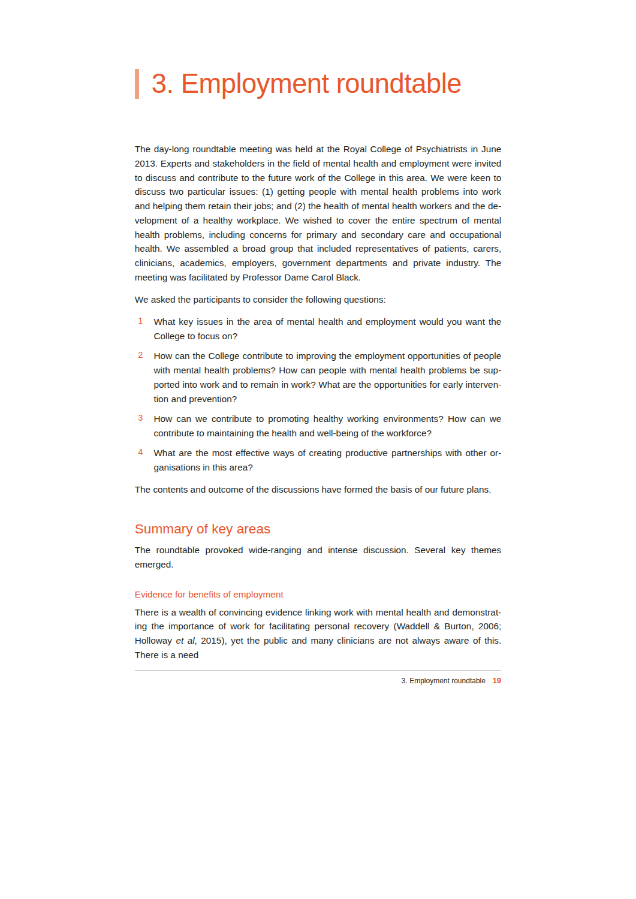3. Employment roundtable
The day-long roundtable meeting was held at the Royal College of Psychiatrists in June 2013. Experts and stakeholders in the field of mental health and employment were invited to discuss and contribute to the future work of the College in this area. We were keen to discuss two particular issues: (1) getting people with mental health problems into work and helping them retain their jobs; and (2) the health of mental health workers and the development of a healthy workplace. We wished to cover the entire spectrum of mental health problems, including concerns for primary and secondary care and occupational health. We assembled a broad group that included representatives of patients, carers, clinicians, academics, employers, government departments and private industry. The meeting was facilitated by Professor Dame Carol Black.
We asked the participants to consider the following questions:
What key issues in the area of mental health and employment would you want the College to focus on?
How can the College contribute to improving the employment opportunities of people with mental health problems? How can people with mental health problems be supported into work and to remain in work? What are the opportunities for early intervention and prevention?
How can we contribute to promoting healthy working environments? How can we contribute to maintaining the health and well-being of the workforce?
What are the most effective ways of creating productive partnerships with other organisations in this area?
The contents and outcome of the discussions have formed the basis of our future plans.
Summary of key areas
The roundtable provoked wide-ranging and intense discussion. Several key themes emerged.
Evidence for benefits of employment
There is a wealth of convincing evidence linking work with mental health and demonstrating the importance of work for facilitating personal recovery (Waddell & Burton, 2006; Holloway et al, 2015), yet the public and many clinicians are not always aware of this. There is a need
3. Employment roundtable19